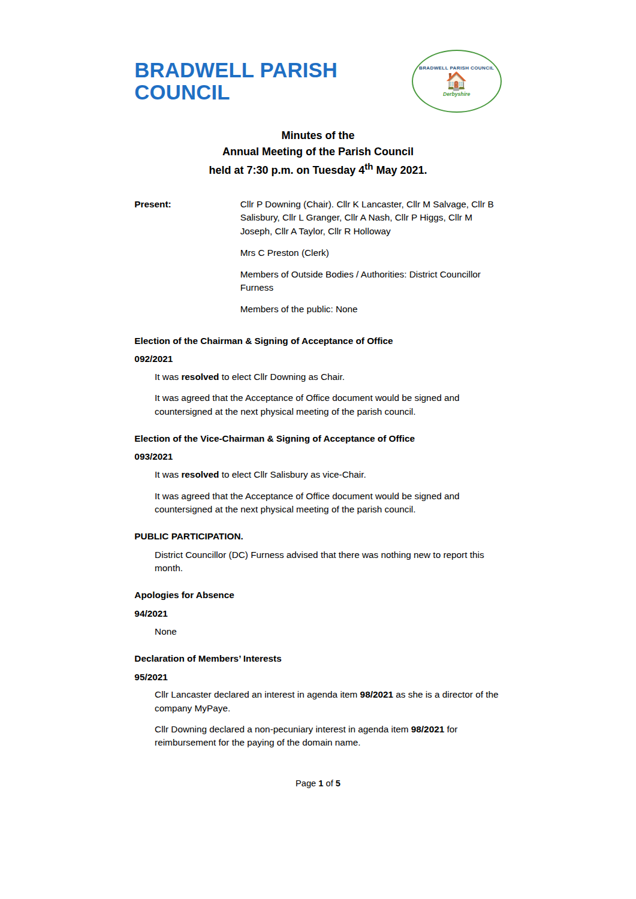BRADWELL PARISH COUNCIL
BRADWELL PARISH COUNCIL 🏠 Derbyshire
Minutes of the Annual Meeting of the Parish Council held at 7:30 p.m. on Tuesday 4th May 2021.
Present:
Cllr P Downing (Chair). Cllr K Lancaster, Cllr M Salvage, Cllr B Salisbury, Cllr L Granger, Cllr A Nash, Cllr P Higgs, Cllr M Joseph, Cllr A Taylor, Cllr R Holloway
Mrs C Preston (Clerk)
Members of Outside Bodies / Authorities: District Councillor Furness
Members of the public: None
Election of the Chairman & Signing of Acceptance of Office
092/2021
It was resolved to elect Cllr Downing as Chair.
It was agreed that the Acceptance of Office document would be signed and countersigned at the next physical meeting of the parish council.
Election of the Vice-Chairman & Signing of Acceptance of Office
093/2021
It was resolved to elect Cllr Salisbury as vice-Chair.
It was agreed that the Acceptance of Office document would be signed and countersigned at the next physical meeting of the parish council.
PUBLIC PARTICIPATION.
District Councillor (DC) Furness advised that there was nothing new to report this month.
Apologies for Absence
94/2021
None
Declaration of Members’ Interests
95/2021
Cllr Lancaster declared an interest in agenda item 98/2021 as she is a director of the company MyPaye.
Cllr Downing declared a non-pecuniary interest in agenda item 98/2021 for reimbursement for the paying of the domain name.
Page 1 of 5